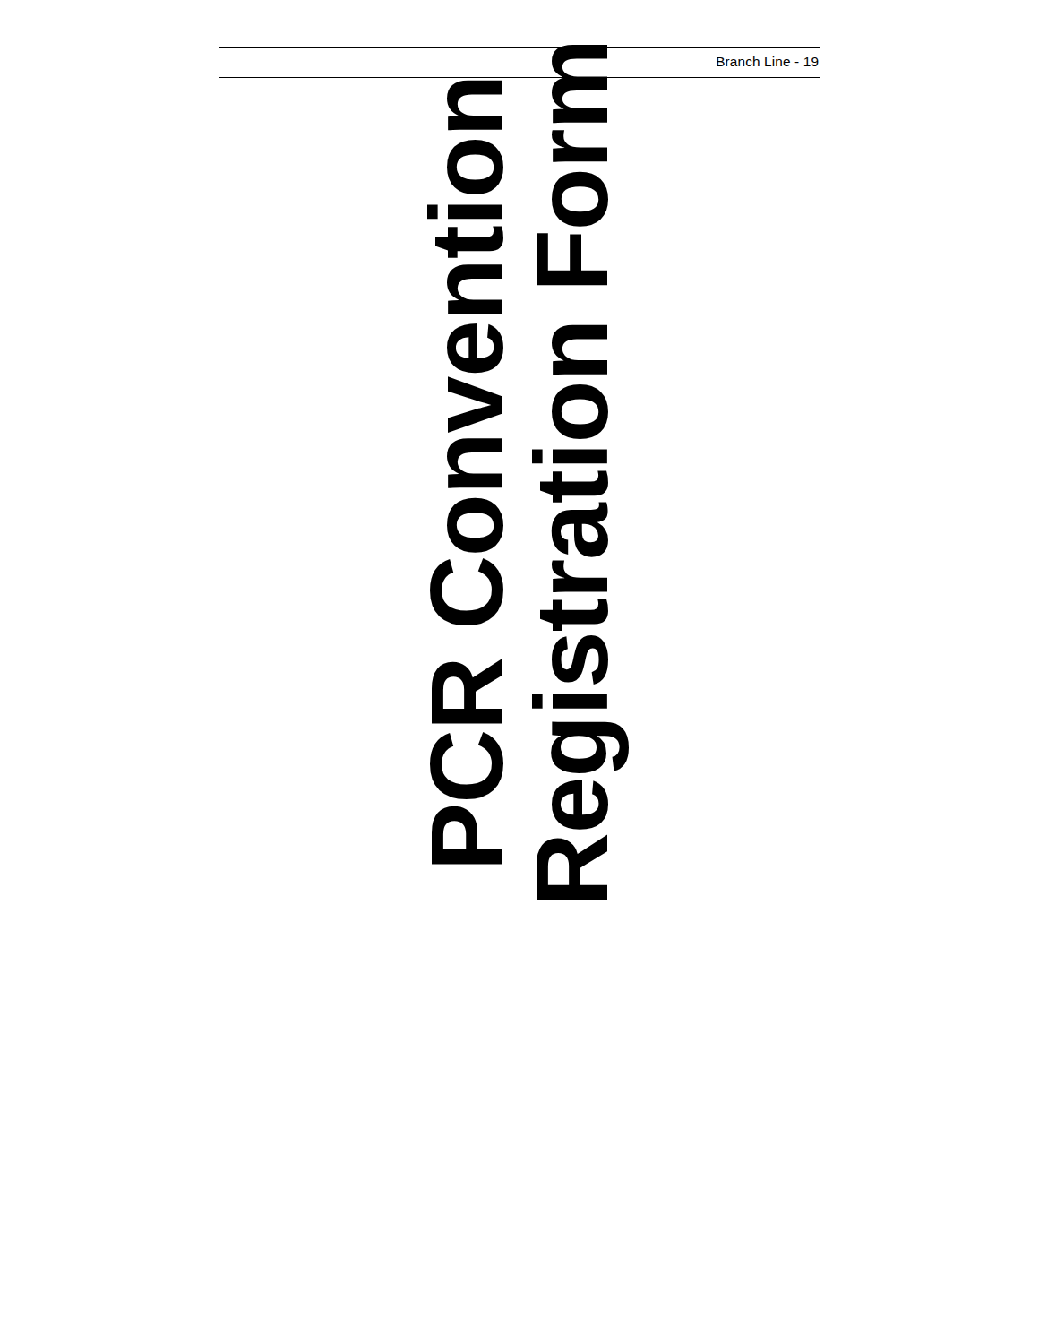Branch Line - 19
PCR Convention Registration Form